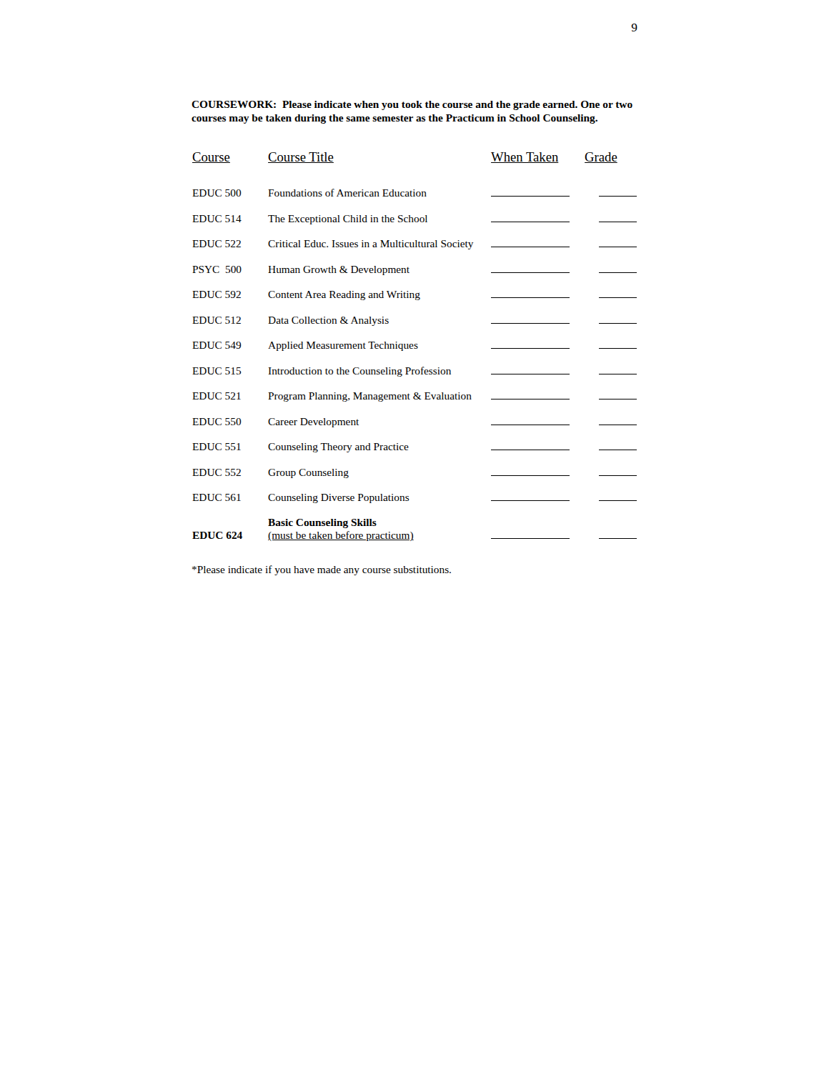9
COURSEWORK: Please indicate when you took the course and the grade earned. One or two courses may be taken during the same semester as the Practicum in School Counseling.
| Course | Course Title | When Taken | Grade |
| --- | --- | --- | --- |
| EDUC 500 | Foundations of American Education | | |
| EDUC 514 | The Exceptional Child in the School | | |
| EDUC 522 | Critical Educ. Issues in a Multicultural Society | | |
| PSYC 500 | Human Growth & Development | | |
| EDUC 592 | Content Area Reading and Writing | | |
| EDUC 512 | Data Collection & Analysis | | |
| EDUC 549 | Applied Measurement Techniques | | |
| EDUC 515 | Introduction to the Counseling Profession | | |
| EDUC 521 | Program Planning, Management & Evaluation | | |
| EDUC 550 | Career Development | | |
| EDUC 551 | Counseling Theory and Practice | | |
| EDUC 552 | Group Counseling | | |
| EDUC 561 | Counseling Diverse Populations | | |
| EDUC 624 | Basic Counseling Skills (must be taken before practicum) | | |
*Please indicate if you have made any course substitutions.